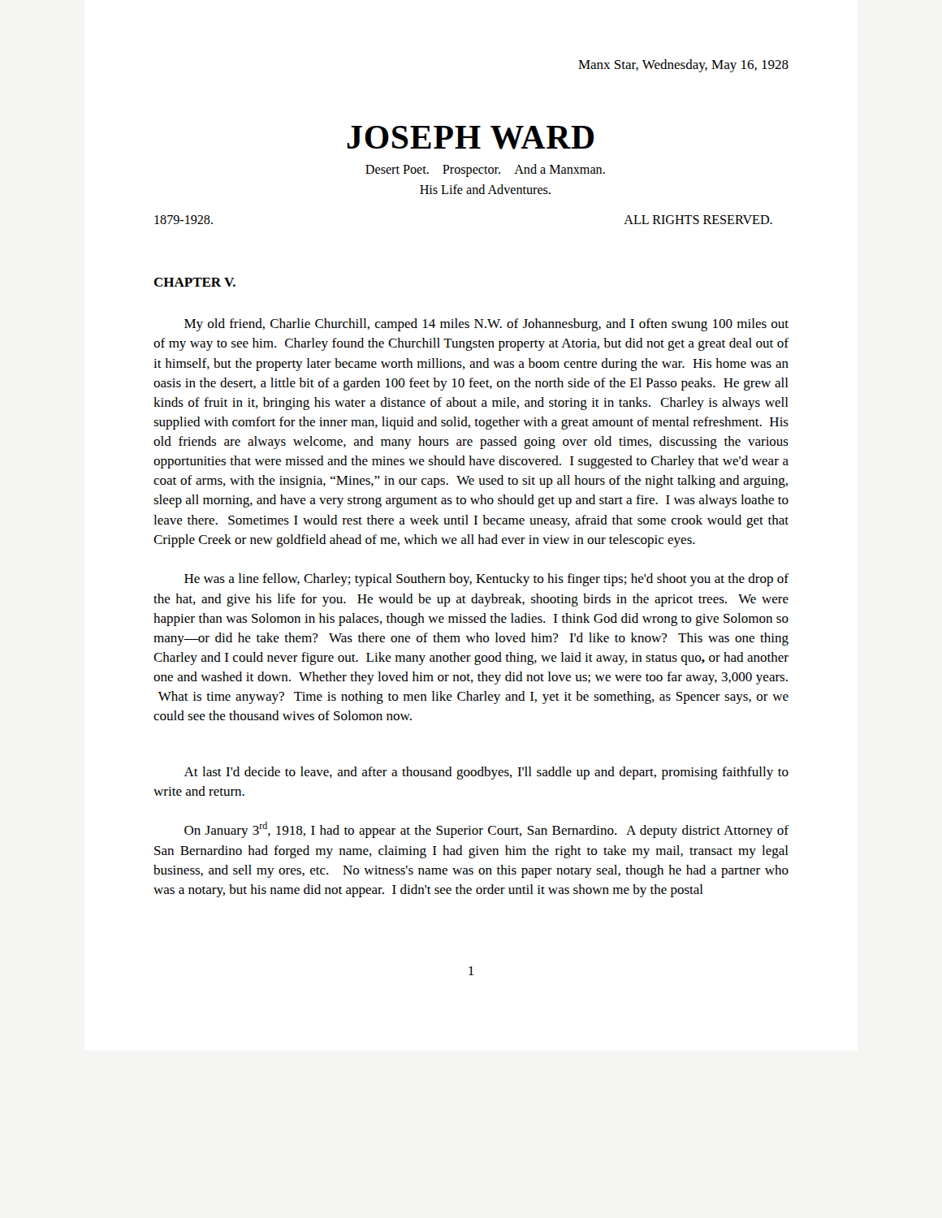Manx Star, Wednesday, May 16, 1928
JOSEPH WARD
Desert Poet. Prospector. And a Manxman.
His Life and Adventures.
1879-1928. ALL RIGHTS RESERVED.
CHAPTER V.
My old friend, Charlie Churchill, camped 14 miles N.W. of Johannesburg, and I often swung 100 miles out of my way to see him. Charley found the Churchill Tungsten property at Atoria, but did not get a great deal out of it himself, but the property later became worth millions, and was a boom centre during the war. His home was an oasis in the desert, a little bit of a garden 100 feet by 10 feet, on the north side of the El Passo peaks. He grew all kinds of fruit in it, bringing his water a distance of about a mile, and storing it in tanks. Charley is always well supplied with comfort for the inner man, liquid and solid, together with a great amount of mental refreshment. His old friends are always welcome, and many hours are passed going over old times, discussing the various opportunities that were missed and the mines we should have discovered. I suggested to Charley that we'd wear a coat of arms, with the insignia, “Mines,” in our caps. We used to sit up all hours of the night talking and arguing, sleep all morning, and have a very strong argument as to who should get up and start a fire. I was always loathe to leave there. Sometimes I would rest there a week until I became uneasy, afraid that some crook would get that Cripple Creek or new goldfield ahead of me, which we all had ever in view in our telescopic eyes.
He was a line fellow, Charley; typical Southern boy, Kentucky to his finger tips; he'd shoot you at the drop of the hat, and give his life for you. He would be up at daybreak, shooting birds in the apricot trees. We were happier than was Solomon in his palaces, though we missed the ladies. I think God did wrong to give Solomon so many—or did he take them? Was there one of them who loved him? I'd like to know? This was one thing Charley and I could never figure out. Like many another good thing, we laid it away, in status quo, or had another one and washed it down. Whether they loved him or not, they did not love us; we were too far away, 3,000 years. What is time anyway? Time is nothing to men like Charley and I, yet it be something, as Spencer says, or we could see the thousand wives of Solomon now.
At last I'd decide to leave, and after a thousand goodbyes, I'll saddle up and depart, promising faithfully to write and return.
On January 3rd, 1918, I had to appear at the Superior Court, San Bernardino. A deputy district Attorney of San Bernardino had forged my name, claiming I had given him the right to take my mail, transact my legal business, and sell my ores, etc. No witness's name was on this paper notary seal, though he had a partner who was a notary, but his name did not appear. I didn't see the order until it was shown me by the postal
1